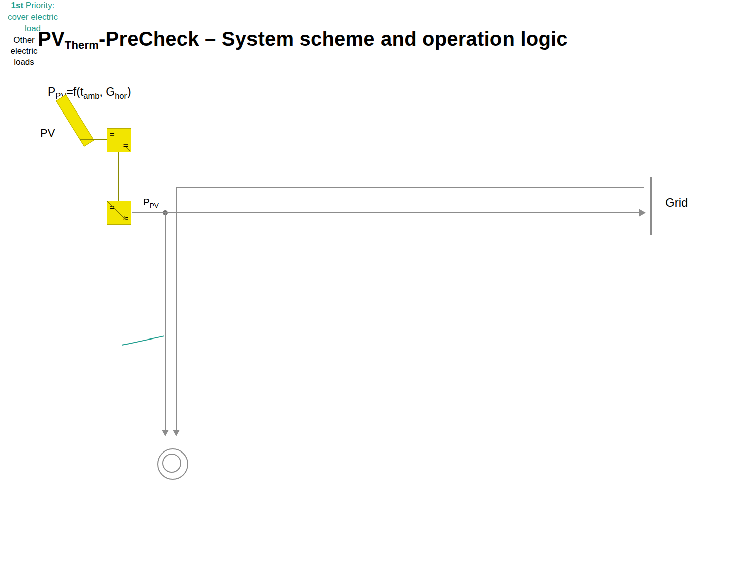PVTherm-PreCheck – System scheme and operation logic
PPV=f(tamb, Ghor)
PV
= =
= ≈
PPV
Grid
1st Priority: cover electric load
Other electric loads